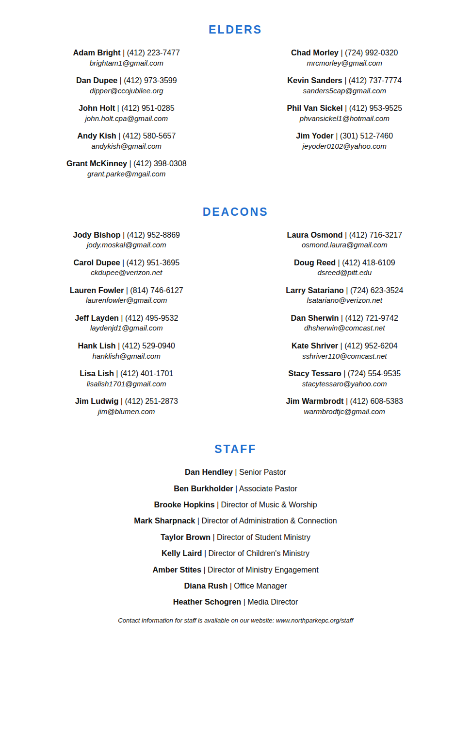ELDERS
Adam Bright | (412) 223-7477 brightam1@gmail.com
Dan Dupee | (412) 973-3599 dipper@ccojubilee.org
John Holt | (412) 951-0285 john.holt.cpa@gmail.com
Andy Kish | (412) 580-5657 andykish@gmail.com
Grant McKinney | (412) 398-0308 grant.parke@mgail.com
Chad Morley | (724) 992-0320 mrcmorley@gmail.com
Kevin Sanders | (412) 737-7774 sanders5cap@gmail.com
Phil Van Sickel | (412) 953-9525 phvansickel1@hotmail.com
Jim Yoder | (301) 512-7460 jeyoder0102@yahoo.com
DEACONS
Jody Bishop | (412) 952-8869 jody.moskal@gmail.com
Carol Dupee | (412) 951-3695 ckdupee@verizon.net
Lauren Fowler | (814) 746-6127 laurenfowler@gmail.com
Jeff Layden | (412) 495-9532 laydenjd1@gmail.com
Hank Lish | (412) 529-0940 hanklish@gmail.com
Lisa Lish | (412) 401-1701 lisalish1701@gmail.com
Jim Ludwig | (412) 251-2873 jim@blumen.com
Laura Osmond | (412) 716-3217 osmond.laura@gmail.com
Doug Reed | (412) 418-6109 dsreed@pitt.edu
Larry Satariano | (724) 623-3524 lsatariano@verizon.net
Dan Sherwin | (412) 721-9742 dhsherwin@comcast.net
Kate Shriver | (412) 952-6204 sshriver110@comcast.net
Stacy Tessaro | (724) 554-9535 stacytessaro@yahoo.com
Jim Warmbrodt | (412) 608-5383 warmbrodtjc@gmail.com
STAFF
Dan Hendley | Senior Pastor
Ben Burkholder | Associate Pastor
Brooke Hopkins | Director of Music & Worship
Mark Sharpnack | Director of Administration & Connection
Taylor Brown | Director of Student Ministry
Kelly Laird | Director of Children's Ministry
Amber Stites | Director of Ministry Engagement
Diana Rush | Office Manager
Heather Schogren | Media Director
Contact information for staff is available on our website: www.northparkepc.org/staff